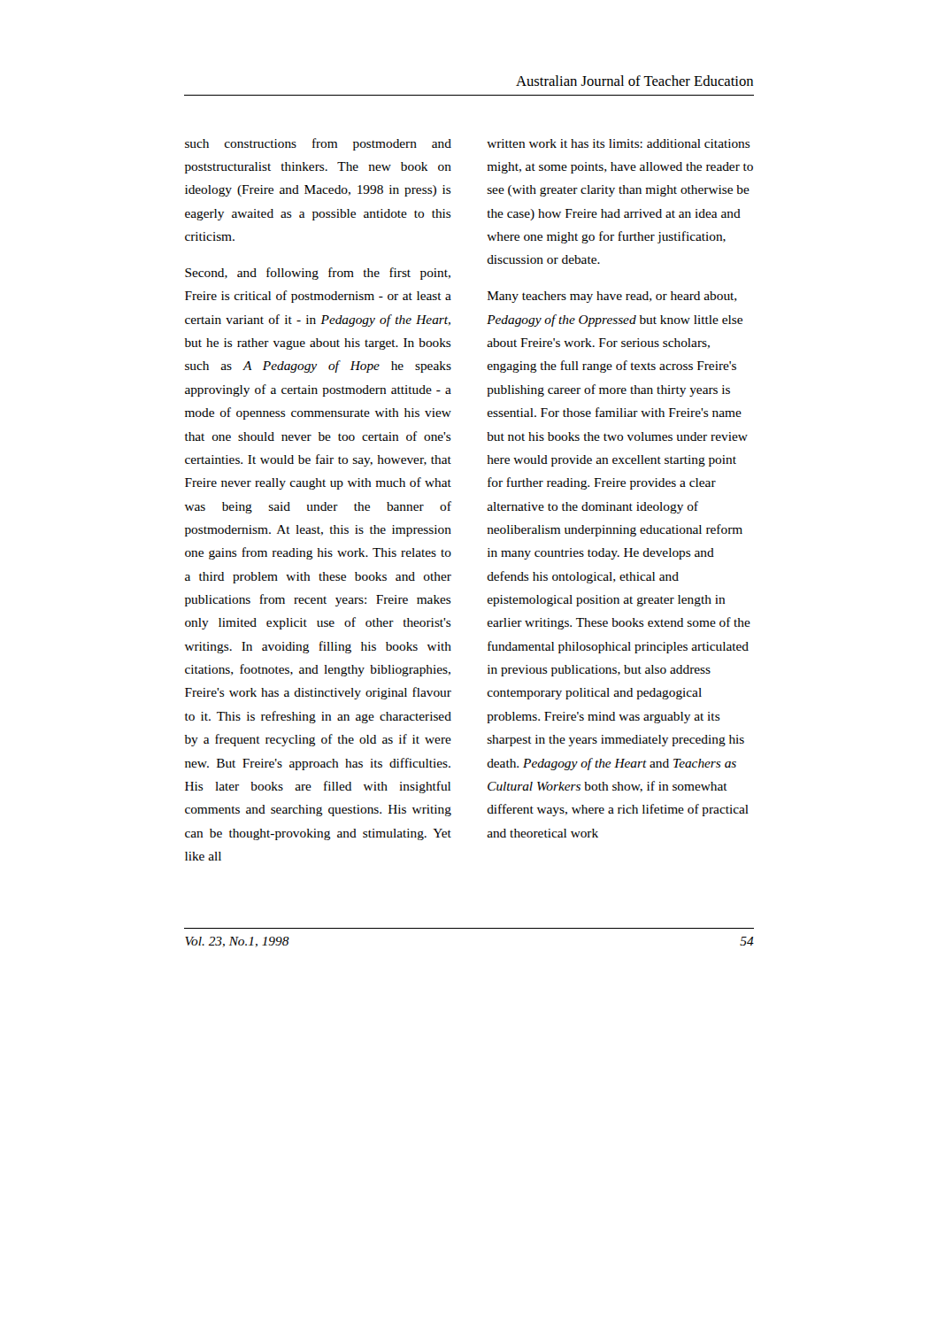Australian Journal of Teacher Education
such constructions from postmodern and poststructuralist thinkers. The new book on ideology (Freire and Macedo, 1998 in press) is eagerly awaited as a possible antidote to this criticism.
Second, and following from the first point, Freire is critical of postmodernism - or at least a certain variant of it - in Pedagogy of the Heart, but he is rather vague about his target. In books such as A Pedagogy of Hope he speaks approvingly of a certain postmodern attitude - a mode of openness commensurate with his view that one should never be too certain of one's certainties. It would be fair to say, however, that Freire never really caught up with much of what was being said under the banner of postmodernism. At least, this is the impression one gains from reading his work. This relates to a third problem with these books and other publications from recent years: Freire makes only limited explicit use of other theorist's writings. In avoiding filling his books with citations, footnotes, and lengthy bibliographies, Freire's work has a distinctively original flavour to it. This is refreshing in an age characterised by a frequent recycling of the old as if it were new. But Freire's approach has its difficulties. His later books are filled with insightful comments and searching questions. His writing can be thought-provoking and stimulating. Yet like all
written work it has its limits: additional citations might, at some points, have allowed the reader to see (with greater clarity than might otherwise be the case) how Freire had arrived at an idea and where one might go for further justification, discussion or debate.
Many teachers may have read, or heard about, Pedagogy of the Oppressed but know little else about Freire's work. For serious scholars, engaging the full range of texts across Freire's publishing career of more than thirty years is essential. For those familiar with Freire's name but not his books the two volumes under review here would provide an excellent starting point for further reading. Freire provides a clear alternative to the dominant ideology of neoliberalism underpinning educational reform in many countries today. He develops and defends his ontological, ethical and epistemological position at greater length in earlier writings. These books extend some of the fundamental philosophical principles articulated in previous publications, but also address contemporary political and pedagogical problems. Freire's mind was arguably at its sharpest in the years immediately preceding his death. Pedagogy of the Heart and Teachers as Cultural Workers both show, if in somewhat different ways, where a rich lifetime of practical and theoretical work
Vol. 23, No.1, 1998
54